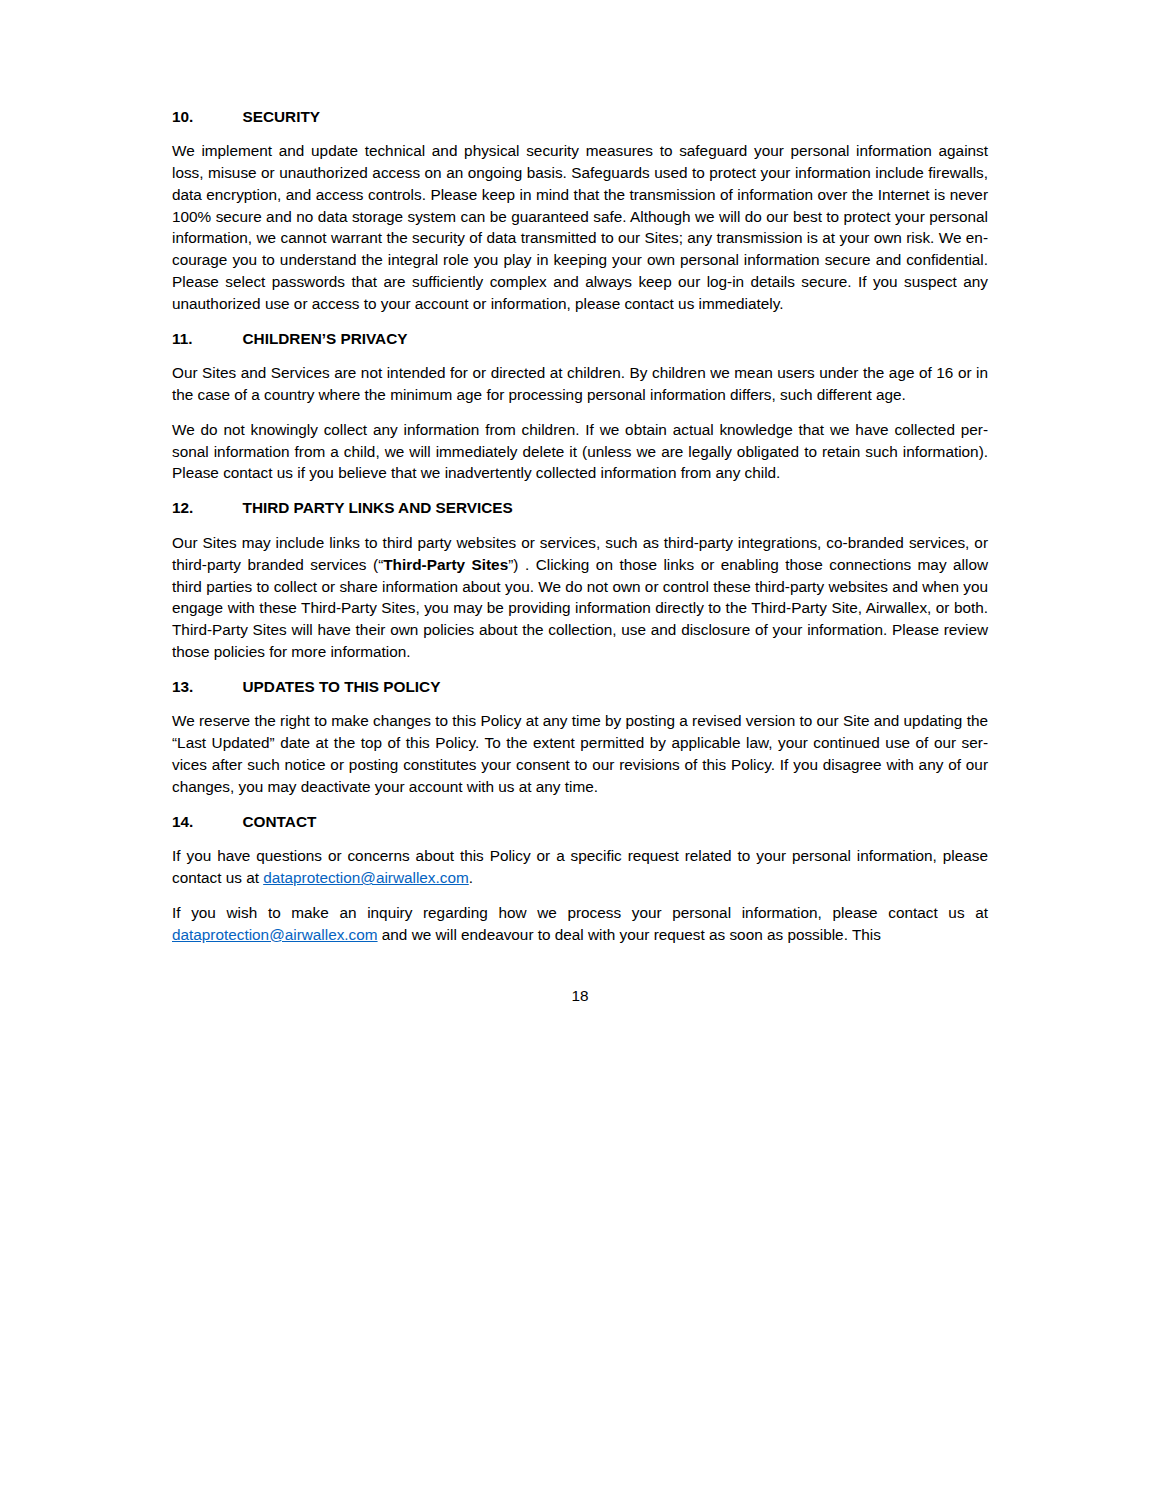10. SECURITY
We implement and update technical and physical security measures to safeguard your personal information against loss, misuse or unauthorized access on an ongoing basis. Safeguards used to protect your information include firewalls, data encryption, and access controls. Please keep in mind that the transmission of information over the Internet is never 100% secure and no data storage system can be guaranteed safe. Although we will do our best to protect your personal information, we cannot warrant the security of data transmitted to our Sites; any transmission is at your own risk. We encourage you to understand the integral role you play in keeping your own personal information secure and confidential. Please select passwords that are sufficiently complex and always keep our log-in details secure. If you suspect any unauthorized use or access to your account or information, please contact us immediately.
11. CHILDREN’S PRIVACY
Our Sites and Services are not intended for or directed at children. By children we mean users under the age of 16 or in the case of a country where the minimum age for processing personal information differs, such different age.
We do not knowingly collect any information from children. If we obtain actual knowledge that we have collected personal information from a child, we will immediately delete it (unless we are legally obligated to retain such information). Please contact us if you believe that we inadvertently collected information from any child.
12. THIRD PARTY LINKS AND SERVICES
Our Sites may include links to third party websites or services, such as third-party integrations, co-branded services, or third-party branded services (“Third-Party Sites”) . Clicking on those links or enabling those connections may allow third parties to collect or share information about you. We do not own or control these third-party websites and when you engage with these Third-Party Sites, you may be providing information directly to the Third-Party Site, Airwallex, or both. Third-Party Sites will have their own policies about the collection, use and disclosure of your information. Please review those policies for more information.
13. UPDATES TO THIS POLICY
We reserve the right to make changes to this Policy at any time by posting a revised version to our Site and updating the “Last Updated” date at the top of this Policy. To the extent permitted by applicable law, your continued use of our services after such notice or posting constitutes your consent to our revisions of this Policy. If you disagree with any of our changes, you may deactivate your account with us at any time.
14. CONTACT
If you have questions or concerns about this Policy or a specific request related to your personal information, please contact us at dataprotection@airwallex.com.
If you wish to make an inquiry regarding how we process your personal information, please contact us at dataprotection@airwallex.com and we will endeavour to deal with your request as soon as possible. This
18